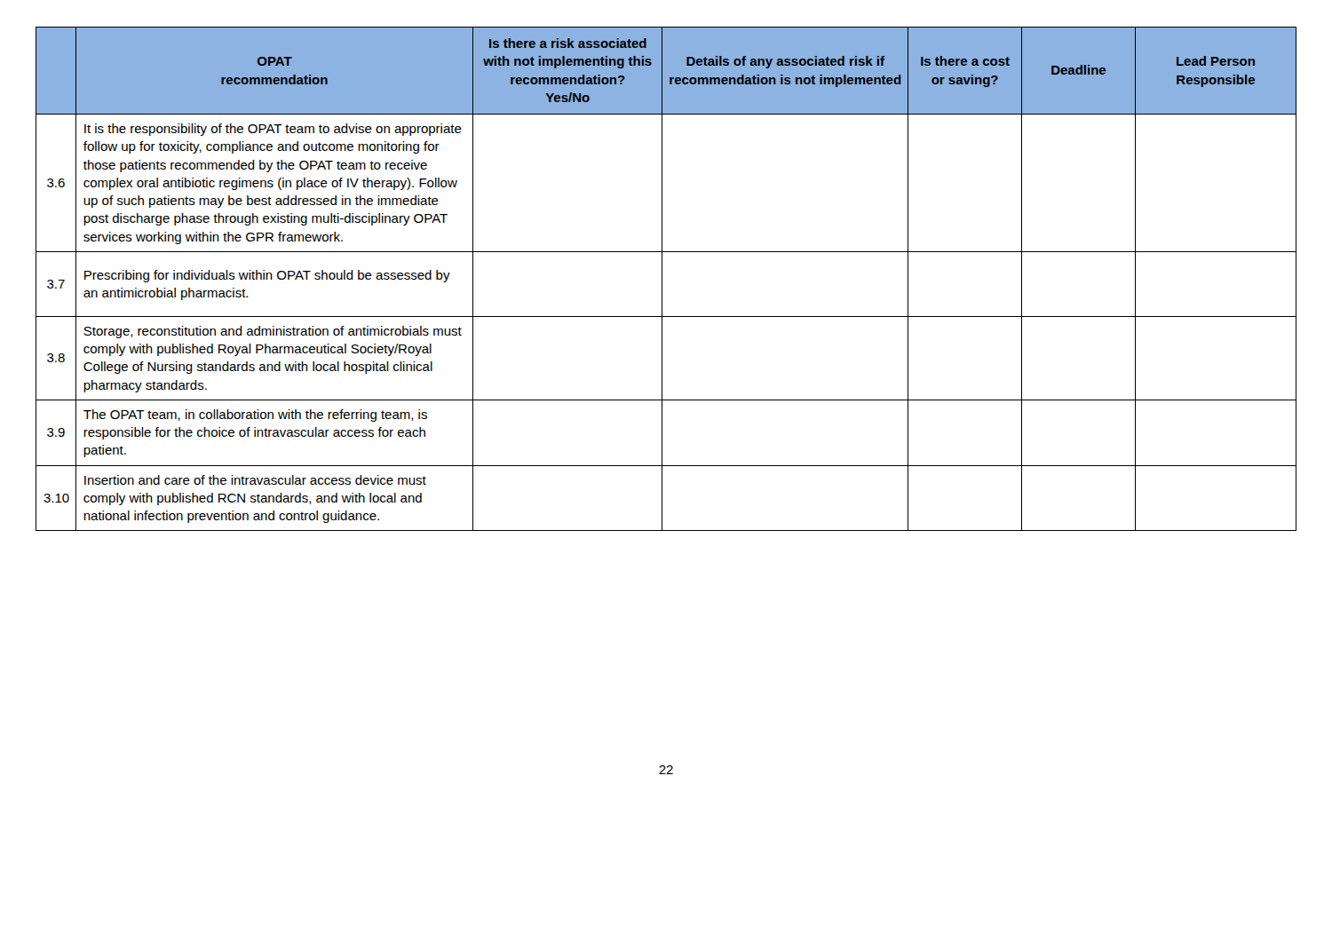| | OPAT recommendation | Is there a risk associated with not implementing this recommendation? Yes/No | Details of any associated risk if recommendation is not implemented | Is there a cost or saving? | Deadline | Lead Person Responsible |
| --- | --- | --- | --- | --- | --- | --- |
| 3.6 | It is the responsibility of the OPAT team to advise on appropriate follow up for toxicity, compliance and outcome monitoring for those patients recommended by the OPAT team to receive complex oral antibiotic regimens (in place of IV therapy). Follow up of such patients may be best addressed in the immediate post discharge phase through existing multi-disciplinary OPAT services working within the GPR framework. | | | | | |
| 3.7 | Prescribing for individuals within OPAT should be assessed by an antimicrobial pharmacist. | | | | | |
| 3.8 | Storage, reconstitution and administration of antimicrobials must comply with published Royal Pharmaceutical Society/Royal College of Nursing standards and with local hospital clinical pharmacy standards. | | | | | |
| 3.9 | The OPAT team, in collaboration with the referring team, is responsible for the choice of intravascular access for each patient. | | | | | |
| 3.10 | Insertion and care of the intravascular access device must comply with published RCN standards, and with local and national infection prevention and control guidance. | | | | | |
22